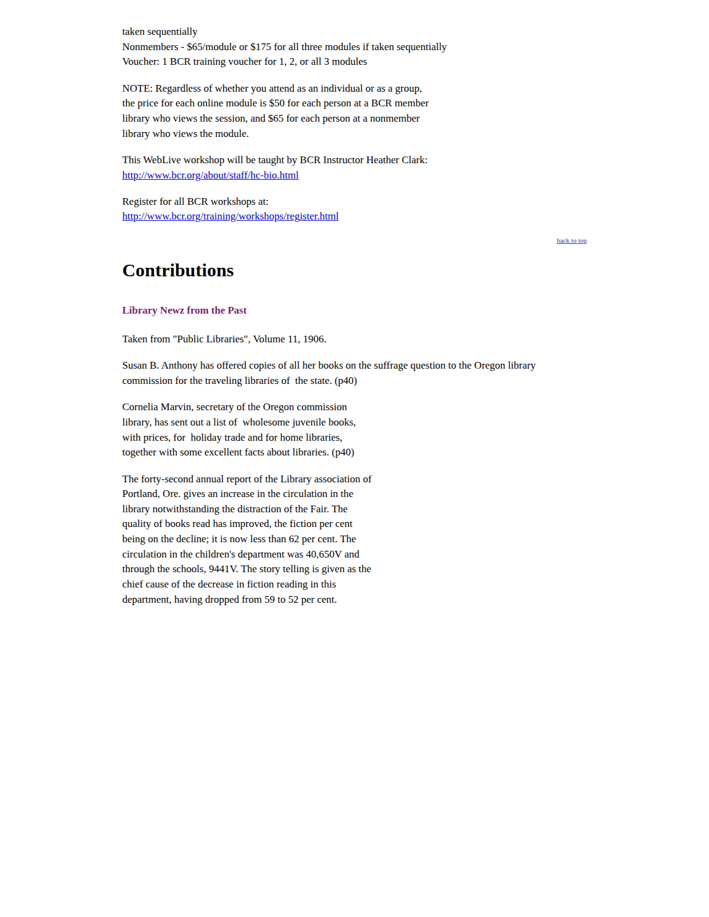taken sequentially
Nonmembers - $65/module or $175 for all three modules if taken sequentially
Voucher: 1 BCR training voucher for 1, 2, or all 3 modules
NOTE: Regardless of whether you attend as an individual or as a group,
the price for each online module is $50 for each person at a BCR member
library who views the session, and $65 for each person at a nonmember
library who views the module.
This WebLive workshop will be taught by BCR Instructor Heather Clark:
http://www.bcr.org/about/staff/hc-bio.html
Register for all BCR workshops at:
http://www.bcr.org/training/workshops/register.html
back to top
Contributions
Library Newz from the Past
Taken from "Public Libraries", Volume 11, 1906.
Susan B. Anthony has offered copies of all her books on the suffrage question to the Oregon library commission for the traveling libraries of the state. (p40)
Cornelia Marvin, secretary of the Oregon commission
library, has sent out a list of wholesome juvenile books,
with prices, for holiday trade and for home libraries,
together with some excellent facts about libraries. (p40)
The forty-second annual report of the Library association of
Portland, Ore. gives an increase in the circulation in the
library notwithstanding the distraction of the Fair. The
quality of books read has improved, the fiction per cent
being on the decline; it is now less than 62 per cent. The
circulation in the children's department was 40,650V and
through the schools, 9441V. The story telling is given as the
chief cause of the decrease in fiction reading in this
department, having dropped from 59 to 52 per cent.